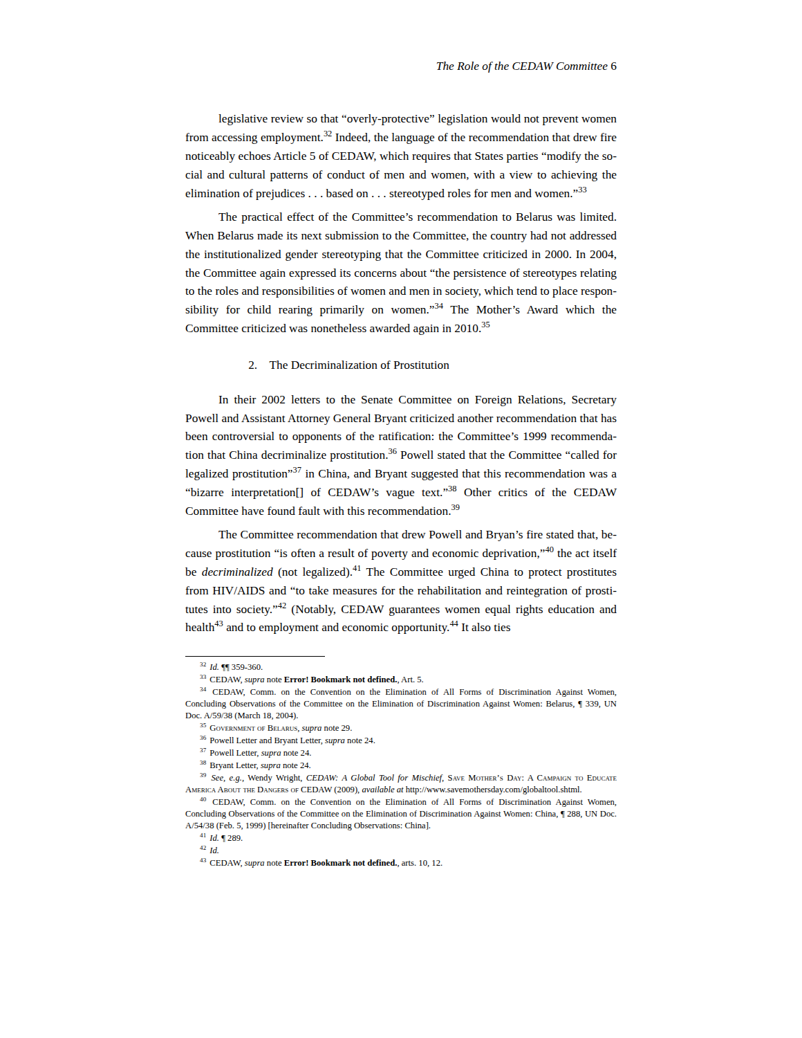The Role of the CEDAW Committee 6
legislative review so that “overly-protective” legislation would not prevent women from accessing employment.32 Indeed, the language of the recommendation that drew fire noticeably echoes Article 5 of CEDAW, which requires that States parties “modify the social and cultural patterns of conduct of men and women, with a view to achieving the elimination of prejudices . . . based on . . . stereotyped roles for men and women.”33
The practical effect of the Committee’s recommendation to Belarus was limited. When Belarus made its next submission to the Committee, the country had not addressed the institutionalized gender stereotyping that the Committee criticized in 2000. In 2004, the Committee again expressed its concerns about “the persistence of stereotypes relating to the roles and responsibilities of women and men in society, which tend to place responsibility for child rearing primarily on women.”34 The Mother’s Award which the Committee criticized was nonetheless awarded again in 2010.35
2. The Decriminalization of Prostitution
In their 2002 letters to the Senate Committee on Foreign Relations, Secretary Powell and Assistant Attorney General Bryant criticized another recommendation that has been controversial to opponents of the ratification: the Committee’s 1999 recommendation that China decriminalize prostitution.36 Powell stated that the Committee “called for legalized prostitution”37 in China, and Bryant suggested that this recommendation was a “bizarre interpretation[] of CEDAW’s vague text.”38 Other critics of the CEDAW Committee have found fault with this recommendation.39
The Committee recommendation that drew Powell and Bryan’s fire stated that, because prostitution “is often a result of poverty and economic deprivation,”40 the act itself be decriminalized (not legalized).41 The Committee urged China to protect prostitutes from HIV/AIDS and “to take measures for the rehabilitation and reintegration of prostitutes into society.”42 (Notably, CEDAW guarantees women equal rights education and health43 and to employment and economic opportunity.44 It also ties
32 Id. ¶¶ 359-360.
33 CEDAW, supra note Error! Bookmark not defined., Art. 5.
34 CEDAW, Comm. on the Convention on the Elimination of All Forms of Discrimination Against Women, Concluding Observations of the Committee on the Elimination of Discrimination Against Women: Belarus, ¶ 339, UN Doc. A/59/38 (March 18, 2004).
35 Government of Belarus, supra note 29.
36 Powell Letter and Bryant Letter, supra note 24.
37 Powell Letter, supra note 24.
38 Bryant Letter, supra note 24.
39 See, e.g., Wendy Wright, CEDAW: A Global Tool for Mischief, Save Mother’s Day: A Campaign to Educate America About the Dangers of CEDAW (2009), available at http://www.savemothersday.com/globaltool.shtml.
40 CEDAW, Comm. on the Convention on the Elimination of All Forms of Discrimination Against Women, Concluding Observations of the Committee on the Elimination of Discrimination Against Women: China, ¶ 288, UN Doc. A/54/38 (Feb. 5, 1999) [hereinafter Concluding Observations: China].
41 Id. ¶ 289.
42 Id.
43 CEDAW, supra note Error! Bookmark not defined., arts. 10, 12.